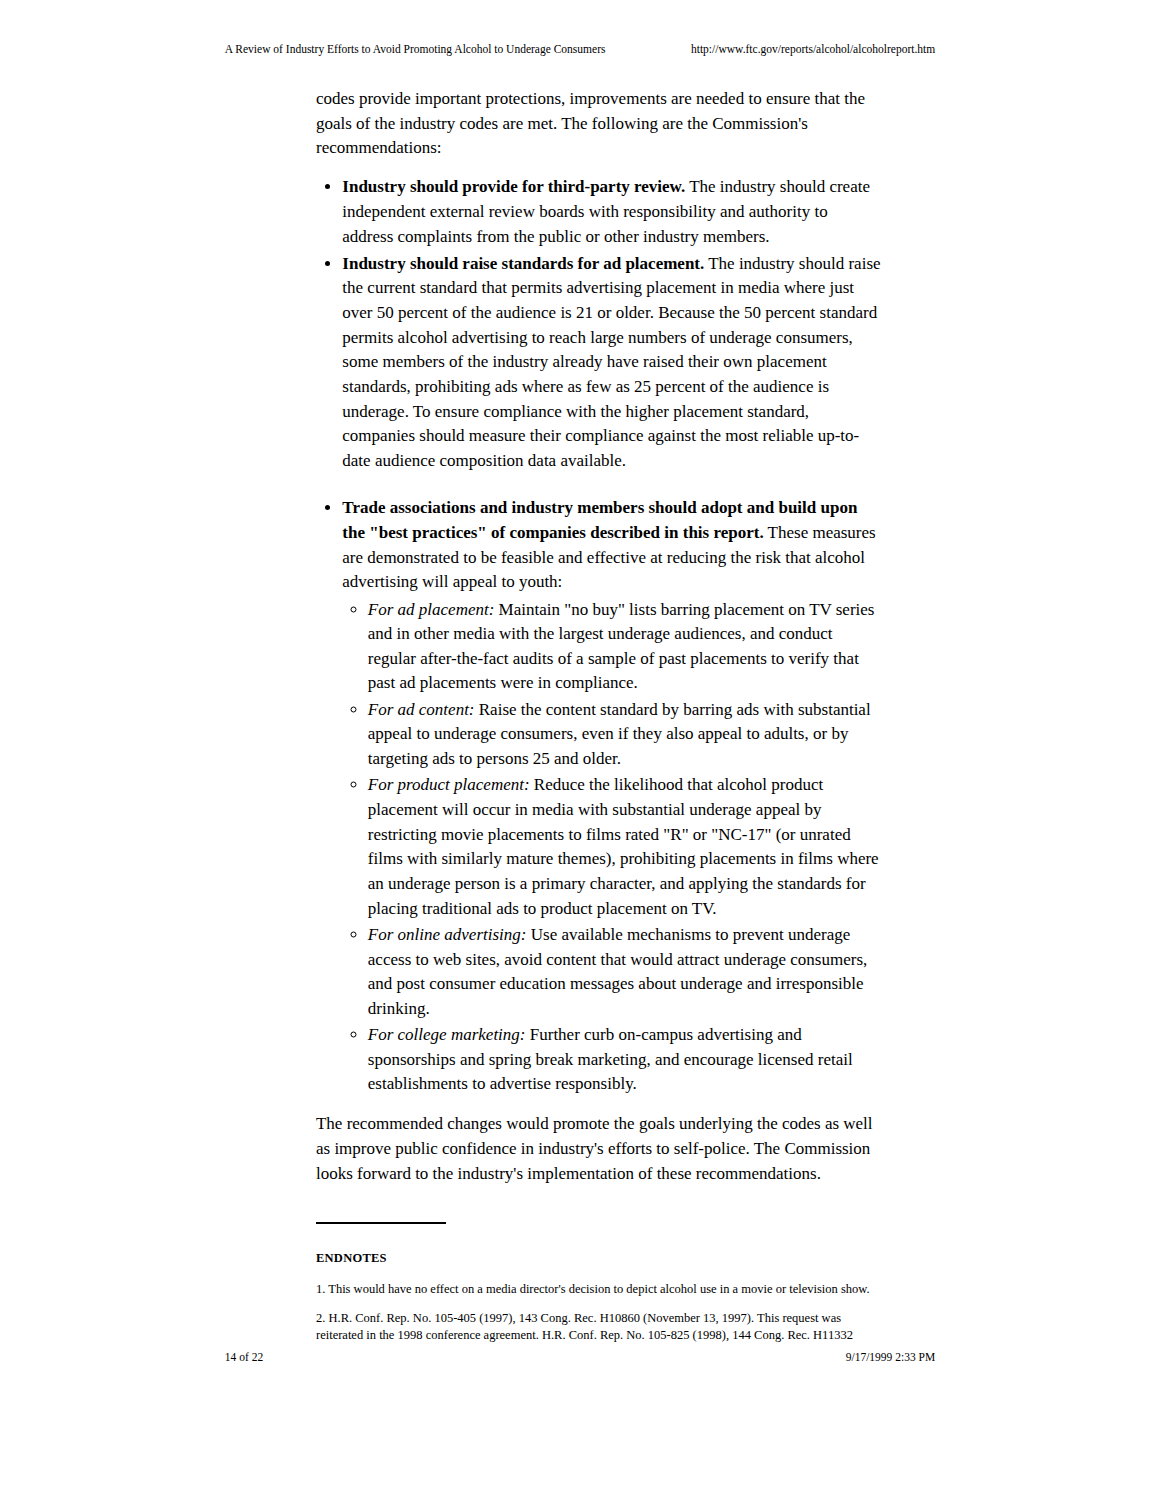A Review of Industry Efforts to Avoid Promoting Alcohol to Underage Consumers
http://www.ftc.gov/reports/alcohol/alcoholreport.htm
codes provide important protections, improvements are needed to ensure that the goals of the industry codes are met. The following are the Commission's recommendations:
Industry should provide for third-party review. The industry should create independent external review boards with responsibility and authority to address complaints from the public or other industry members.
Industry should raise standards for ad placement. The industry should raise the current standard that permits advertising placement in media where just over 50 percent of the audience is 21 or older. Because the 50 percent standard permits alcohol advertising to reach large numbers of underage consumers, some members of the industry already have raised their own placement standards, prohibiting ads where as few as 25 percent of the audience is underage. To ensure compliance with the higher placement standard, companies should measure their compliance against the most reliable up-to-date audience composition data available.
Trade associations and industry members should adopt and build upon the "best practices" of companies described in this report. These measures are demonstrated to be feasible and effective at reducing the risk that alcohol advertising will appeal to youth:
For ad placement: Maintain "no buy" lists barring placement on TV series and in other media with the largest underage audiences, and conduct regular after-the-fact audits of a sample of past placements to verify that past ad placements were in compliance.
For ad content: Raise the content standard by barring ads with substantial appeal to underage consumers, even if they also appeal to adults, or by targeting ads to persons 25 and older.
For product placement: Reduce the likelihood that alcohol product placement will occur in media with substantial underage appeal by restricting movie placements to films rated "R" or "NC-17" (or unrated films with similarly mature themes), prohibiting placements in films where an underage person is a primary character, and applying the standards for placing traditional ads to product placement on TV.
For online advertising: Use available mechanisms to prevent underage access to web sites, avoid content that would attract underage consumers, and post consumer education messages about underage and irresponsible drinking.
For college marketing: Further curb on-campus advertising and sponsorships and spring break marketing, and encourage licensed retail establishments to advertise responsibly.
The recommended changes would promote the goals underlying the codes as well as improve public confidence in industry's efforts to self-police. The Commission looks forward to the industry's implementation of these recommendations.
ENDNOTES
1. This would have no effect on a media director's decision to depict alcohol use in a movie or television show.
2. H.R. Conf. Rep. No. 105-405 (1997), 143 Cong. Rec. H10860 (November 13, 1997). This request was reiterated in the 1998 conference agreement. H.R. Conf. Rep. No. 105-825 (1998), 144 Cong. Rec. H11332
14 of 22
9/17/1999 2:33 PM